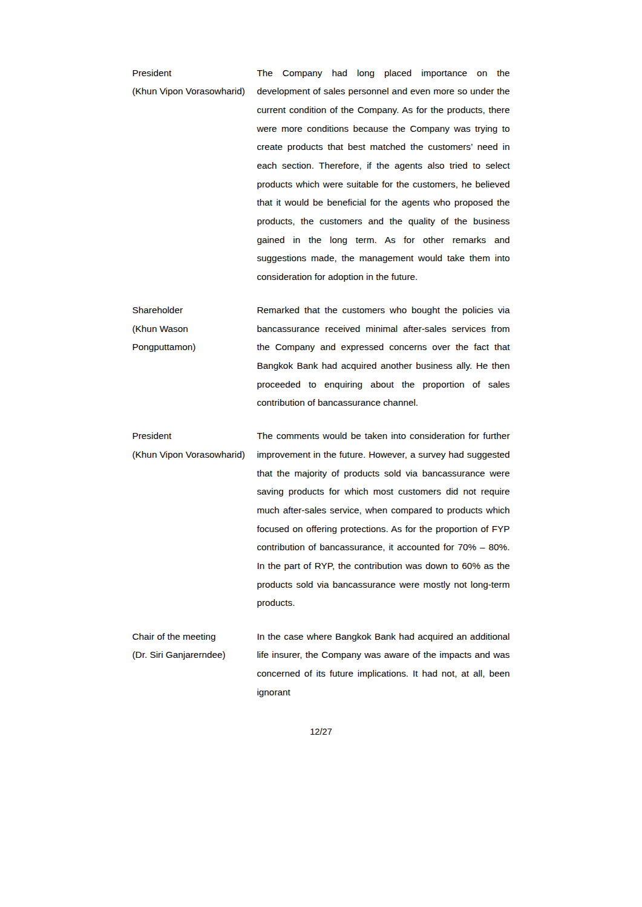| President (Khun Vipon Vorasowharid) | The Company had long placed importance on the development of sales personnel and even more so under the current condition of the Company. As for the products, there were more conditions because the Company was trying to create products that best matched the customers’ need in each section. Therefore, if the agents also tried to select products which were suitable for the customers, he believed that it would be beneficial for the agents who proposed the products, the customers and the quality of the business gained in the long term. As for other remarks and suggestions made, the management would take them into consideration for adoption in the future. |
| Shareholder (Khun Wason Pongputtamon) | Remarked that the customers who bought the policies via bancassurance received minimal after-sales services from the Company and expressed concerns over the fact that Bangkok Bank had acquired another business ally. He then proceeded to enquiring about the proportion of sales contribution of bancassurance channel. |
| President (Khun Vipon Vorasowharid) | The comments would be taken into consideration for further improvement in the future. However, a survey had suggested that the majority of products sold via bancassurance were saving products for which most customers did not require much after-sales service, when compared to products which focused on offering protections. As for the proportion of FYP contribution of bancassurance, it accounted for 70% – 80%. In the part of RYP, the contribution was down to 60% as the products sold via bancassurance were mostly not long-term products. |
| Chair of the meeting (Dr. Siri Ganjarerndee) | In the case where Bangkok Bank had acquired an additional life insurer, the Company was aware of the impacts and was concerned of its future implications. It had not, at all, been ignorant |
12/27